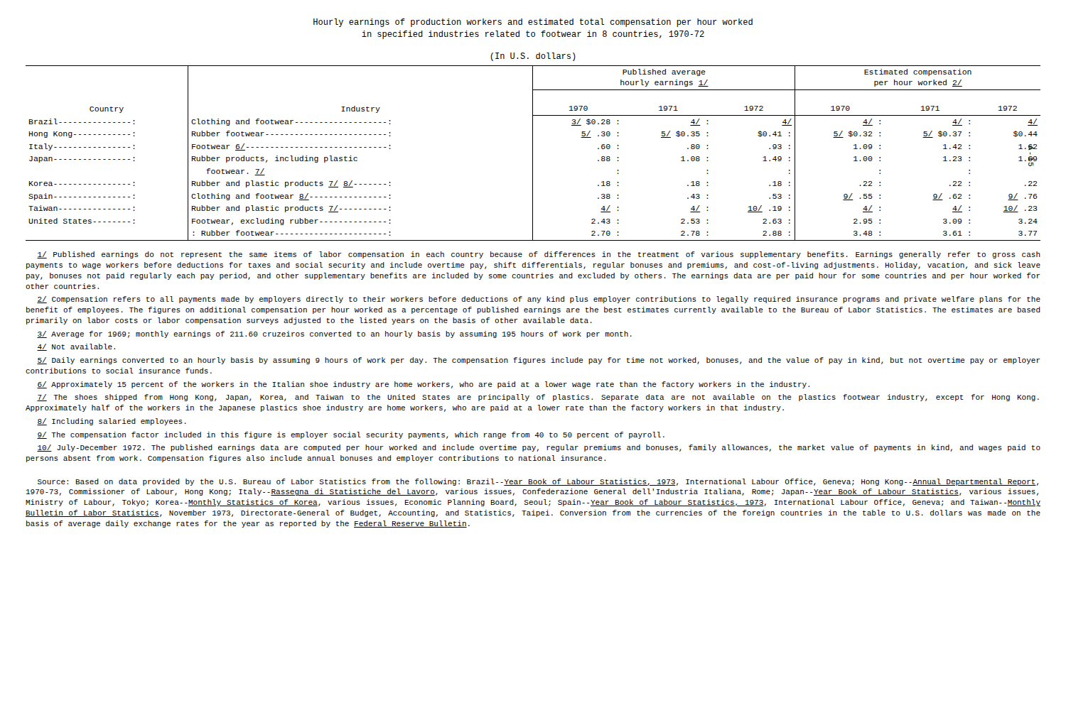Hourly earnings of production workers and estimated total compensation per hour worked
in specified industries related to footwear in 8 countries, 1970-72
(In U.S. dollars)
| Country | Industry | Published average hourly earnings 1/ | Estimated compensation per hour worked 2/ |
| --- | --- | --- | --- |
| 1970 | 1971 | 1972 | 1970 | 1971 | 1972 |
| Brazil---------------: | Clothing and footwear-------------------: | 3/ $0.28 : | 4/ : | 4/ | 4/ : | 4/ : | 4/ |
| Hong Kong------------: | Rubber footwear-------------------------: | 5/ .30 : | 5/ $0.35 : | $0.41 : | 5/ $0.32 : | 5/ $0.37 : | $0.44 |
| Italy----------------: | Footwear 6/ -----------------------------: | .60 : | .80 : | .93 : | 1.09 : | 1.42 : | 1.62 |
| Japan----------------: | Rubber products, including plastic | .88 : | 1.08 : | 1.49 : | 1.00 : | 1.23 : | 1.69 |
| | footwear. 7/ | : | : | : | : | : | |
| Korea----------------: | Rubber and plastic products 7/ 8/ -------: | .18 : | .18 : | .18 : | .22 : | .22 : | .22 |
| Spain----------------: | Clothing and footwear 8/ ----------------: | .38 : | .43 : | .53 : | 9/ .55 : | 9/ .62 : | 9/ .76 |
| Taiwan---------------: | Rubber and plastic products 7/ ----------: | 4/ : | 4/ : | 10/ .19 : | 4/ : | 4/ : | 10/ .23 |
| United States--------: | Footwear, excluding rubber--------------: | 2.43 : | 2.53 : | 2.63 : | 2.95 : | 3.09 : | 3.24 |
| | : Rubber footwear-----------------------: | 2.70 : | 2.78 : | 2.88 : | 3.48 : | 3.61 : | 3.77 |
A-15
1/ Published earnings do not represent the same items of labor compensation in each country because of differences in the treatment of various supplementary benefits. Earnings generally refer to gross cash payments to wage workers before deductions for taxes and social security and include overtime pay, shift differentials, regular bonuses and premiums, and cost-of-living adjustments. Holiday, vacation, and sick leave pay, bonuses not paid regularly each pay period, and other supplementary benefits are included by some countries and excluded by others. The earnings data are per paid hour for some countries and per hour worked for other countries.
2/ Compensation refers to all payments made by employers directly to their workers before deductions of any kind plus employer contributions to legally required insurance programs and private welfare plans for the benefit of employees. The figures on additional compensation per hour worked as a percentage of published earnings are the best estimates currently available to the Bureau of Labor Statistics. The estimates are based primarily on labor costs or labor compensation surveys adjusted to the listed years on the basis of other available data.
3/ Average for 1969; monthly earnings of 211.60 cruzeiros converted to an hourly basis by assuming 195 hours of work per month.
4/ Not available.
5/ Daily earnings converted to an hourly basis by assuming 9 hours of work per day. The compensation figures include pay for time not worked, bonuses, and the value of pay in kind, but not overtime pay or employer contributions to social insurance funds.
6/ Approximately 15 percent of the workers in the Italian shoe industry are home workers, who are paid at a lower wage rate than the factory workers in the industry.
7/ The shoes shipped from Hong Kong, Japan, Korea, and Taiwan to the United States are principally of plastics. Separate data are not available on the plastics footwear industry, except for Hong Kong. Approximately half of the workers in the Japanese plastics shoe industry are home workers, who are paid at a lower rate than the factory workers in that industry.
8/ Including salaried employees.
9/ The compensation factor included in this figure is employer social security payments, which range from 40 to 50 percent of payroll.
10/ July-December 1972. The published earnings data are computed per hour worked and include overtime pay, regular premiums and bonuses, family allowances, the market value of payments in kind, and wages paid to persons absent from work. Compensation figures also include annual bonuses and employer contributions to national insurance.
Source: Based on data provided by the U.S. Bureau of Labor Statistics from the following: Brazil--Year Book of Labour Statistics, 1973, International Labour Office, Geneva; Hong Kong--Annual Departmental Report, 1970-73, Commissioner of Labour, Hong Kong; Italy--Rassegna di Statistiche del Lavoro, various issues, Confederazione General dell'Industria Italiana, Rome; Japan--Year Book of Labour Statistics, various issues, Ministry of Labour, Tokyo; Korea--Monthly Statistics of Korea, various issues, Economic Planning Board, Seoul; Spain--Year Book of Labour Statistics, 1973, International Labour Office, Geneva; and Taiwan--Monthly Bulletin of Labor Statistics, November 1973, Directorate-General of Budget, Accounting, and Statistics, Taipei. Conversion from the currencies of the foreign countries in the table to U.S. dollars was made on the basis of average daily exchange rates for the year as reported by the Federal Reserve Bulletin.